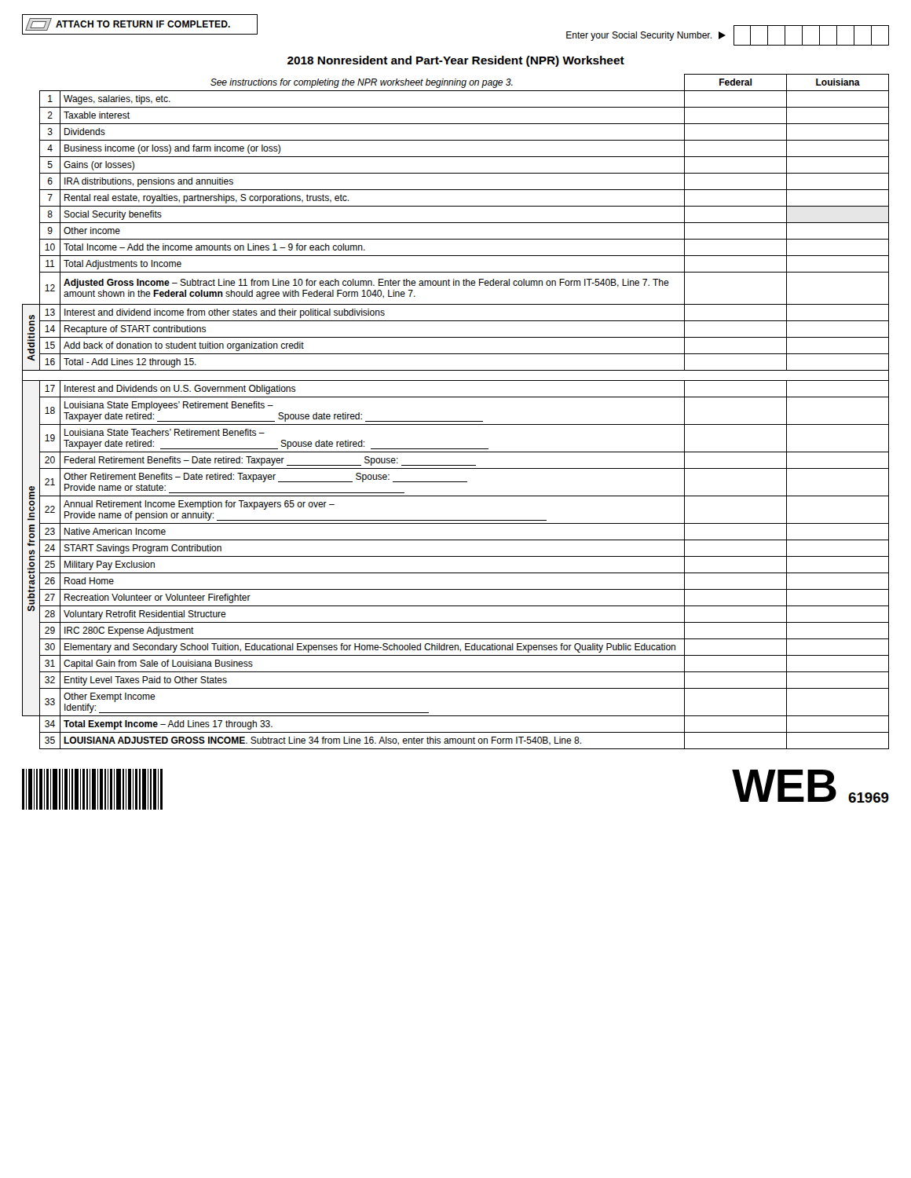ATTACH TO RETURN IF COMPLETED.
Enter your Social Security Number.
2018 Nonresident and Part-Year Resident (NPR) Worksheet
| | See instructions for completing the NPR worksheet beginning on page 3. | Federal | Louisiana |
| | 1 | Wages, salaries, tips, etc. | | |
| | 2 | Taxable interest | | |
| | 3 | Dividends | | |
| | 4 | Business income (or loss) and farm income (or loss) | | |
| | 5 | Gains (or losses) | | |
| | 6 | IRA distributions, pensions and annuities | | |
| | 7 | Rental real estate, royalties, partnerships, S corporations, trusts, etc. | | |
| | 8 | Social Security benefits | | |
| | 9 | Other income | | |
| | 10 | Total Income – Add the income amounts on Lines 1 – 9 for each column. | | |
| | 11 | Total Adjustments to Income | | |
| | 12 | Adjusted Gross Income – Subtract Line 11 from Line 10 for each column. Enter the amount in the Federal column on Form IT-540B, Line 7. The amount shown in the Federal column should agree with Federal Form 1040, Line 7. | | |
| Additions | 13 | Interest and dividend income from other states and their political subdivisions | | |
| 14 | Recapture of START contributions | | |
| 15 | Add back of donation to student tuition organization credit | | |
| 16 | Total - Add Lines 12 through 15. | | |
| Subtractions from Income | 17 | Interest and Dividends on U.S. Government Obligations | | |
| 18 | Louisiana State Employees’ Retirement Benefits – Taxpayer date retired: Spouse date retired: | | |
| 19 | Louisiana State Teachers’ Retirement Benefits – Taxpayer date retired: Spouse date retired: | | |
| 20 | Federal Retirement Benefits – Date retired: Taxpayer Spouse: | | |
| 21 | Other Retirement Benefits – Date retired: Taxpayer Spouse: Provide name or statute: | | |
| 22 | Annual Retirement Income Exemption for Taxpayers 65 or over – Provide name of pension or annuity: | | |
| 23 | Native American Income | | |
| 24 | START Savings Program Contribution | | |
| 25 | Military Pay Exclusion | | |
| 26 | Road Home | | |
| 27 | Recreation Volunteer or Volunteer Firefighter | | |
| 28 | Voluntary Retrofit Residential Structure | | |
| 29 | IRC 280C Expense Adjustment | | |
| 30 | Elementary and Secondary School Tuition, Educational Expenses for Home-Schooled Children, Educational Expenses for Quality Public Education | | |
| 31 | Capital Gain from Sale of Louisiana Business | | |
| 32 | Entity Level Taxes Paid to Other States | | |
| 33 | Other Exempt Income Identify: | | |
| | 34 | Total Exempt Income – Add Lines 17 through 33. | | |
| | 35 | LOUISIANA ADJUSTED GROSS INCOME . Subtract Line 34 from Line 16. Also, enter this amount on Form IT-540B, Line 8. | | |
WEB 61969